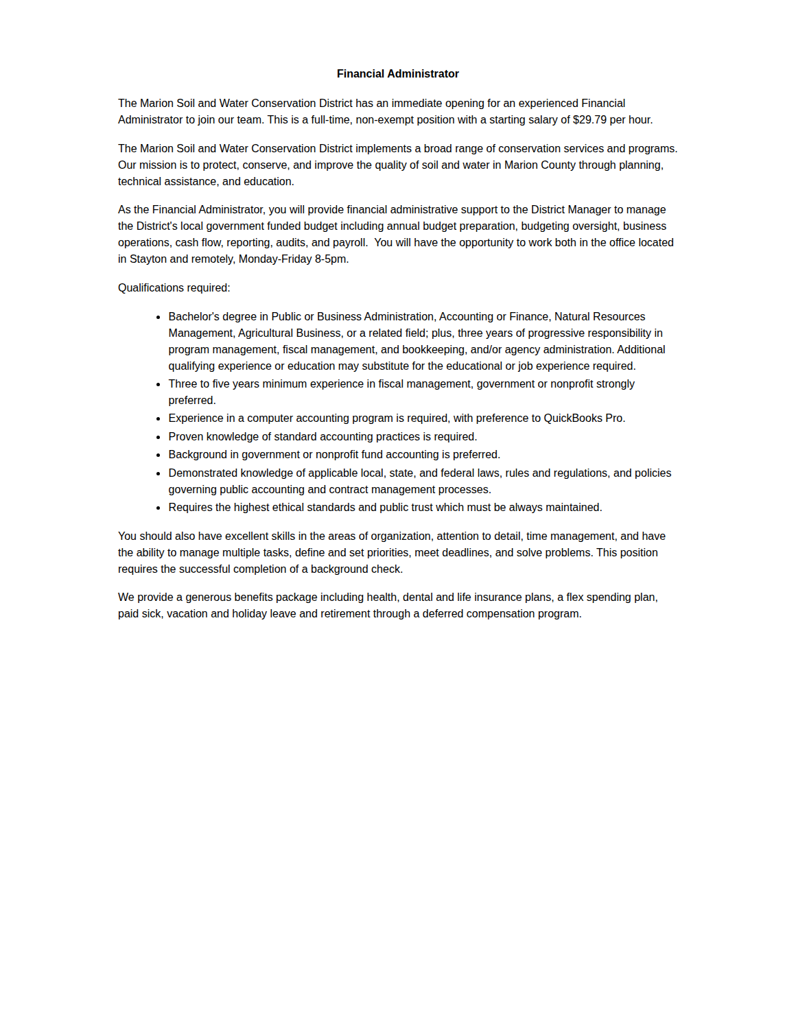Financial Administrator
The Marion Soil and Water Conservation District has an immediate opening for an experienced Financial Administrator to join our team. This is a full-time, non-exempt position with a starting salary of $29.79 per hour.
The Marion Soil and Water Conservation District implements a broad range of conservation services and programs. Our mission is to protect, conserve, and improve the quality of soil and water in Marion County through planning, technical assistance, and education.
As the Financial Administrator, you will provide financial administrative support to the District Manager to manage the District's local government funded budget including annual budget preparation, budgeting oversight, business operations, cash flow, reporting, audits, and payroll. You will have the opportunity to work both in the office located in Stayton and remotely, Monday-Friday 8-5pm.
Qualifications required:
Bachelor's degree in Public or Business Administration, Accounting or Finance, Natural Resources Management, Agricultural Business, or a related field; plus, three years of progressive responsibility in program management, fiscal management, and bookkeeping, and/or agency administration. Additional qualifying experience or education may substitute for the educational or job experience required.
Three to five years minimum experience in fiscal management, government or nonprofit strongly preferred.
Experience in a computer accounting program is required, with preference to QuickBooks Pro.
Proven knowledge of standard accounting practices is required.
Background in government or nonprofit fund accounting is preferred.
Demonstrated knowledge of applicable local, state, and federal laws, rules and regulations, and policies governing public accounting and contract management processes.
Requires the highest ethical standards and public trust which must be always maintained.
You should also have excellent skills in the areas of organization, attention to detail, time management, and have the ability to manage multiple tasks, define and set priorities, meet deadlines, and solve problems. This position requires the successful completion of a background check.
We provide a generous benefits package including health, dental and life insurance plans, a flex spending plan, paid sick, vacation and holiday leave and retirement through a deferred compensation program.